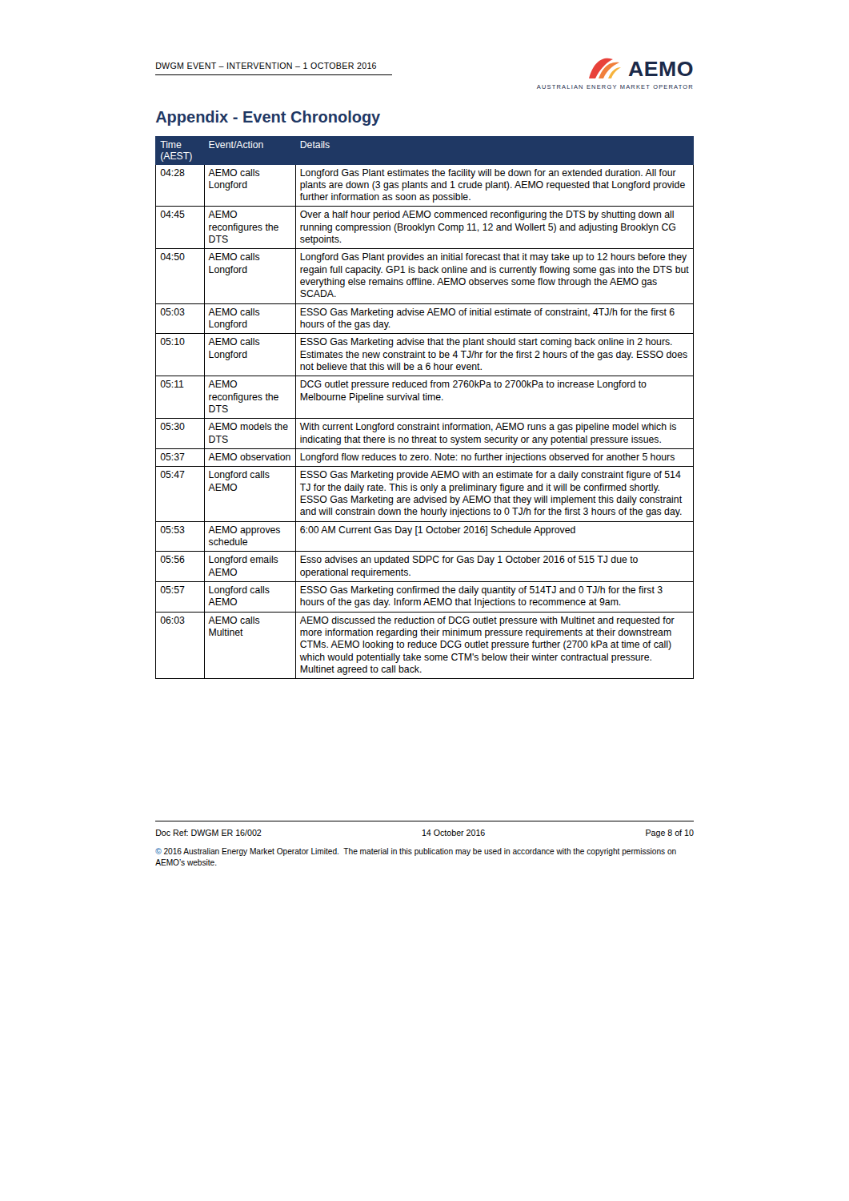DWGM EVENT – INTERVENTION – 1 OCTOBER 2016
AEMO
AUSTRALIAN ENERGY MARKET OPERATOR
Appendix - Event Chronology
| Time (AEST) | Event/Action | Details |
| --- | --- | --- |
| 04:28 | AEMO calls Longford | Longford Gas Plant estimates the facility will be down for an extended duration. All four plants are down (3 gas plants and 1 crude plant). AEMO requested that Longford provide further information as soon as possible. |
| 04:45 | AEMO reconfigures the DTS | Over a half hour period AEMO commenced reconfiguring the DTS by shutting down all running compression (Brooklyn Comp 11, 12 and Wollert 5) and adjusting Brooklyn CG setpoints. |
| 04:50 | AEMO calls Longford | Longford Gas Plant provides an initial forecast that it may take up to 12 hours before they regain full capacity. GP1 is back online and is currently flowing some gas into the DTS but everything else remains offline. AEMO observes some flow through the AEMO gas SCADA. |
| 05:03 | AEMO calls Longford | ESSO Gas Marketing advise AEMO of initial estimate of constraint, 4TJ/h for the first 6 hours of the gas day. |
| 05:10 | AEMO calls Longford | ESSO Gas Marketing advise that the plant should start coming back online in 2 hours. Estimates the new constraint to be 4 TJ/hr for the first 2 hours of the gas day. ESSO does not believe that this will be a 6 hour event. |
| 05:11 | AEMO reconfigures the DTS | DCG outlet pressure reduced from 2760kPa to 2700kPa to increase Longford to Melbourne Pipeline survival time. |
| 05:30 | AEMO models the DTS | With current Longford constraint information, AEMO runs a gas pipeline model which is indicating that there is no threat to system security or any potential pressure issues. |
| 05:37 | AEMO observation | Longford flow reduces to zero. Note: no further injections observed for another 5 hours |
| 05:47 | Longford calls AEMO | ESSO Gas Marketing provide AEMO with an estimate for a daily constraint figure of 514 TJ for the daily rate. This is only a preliminary figure and it will be confirmed shortly. ESSO Gas Marketing are advised by AEMO that they will implement this daily constraint and will constrain down the hourly injections to 0 TJ/h for the first 3 hours of the gas day. |
| 05:53 | AEMO approves schedule | 6:00 AM Current Gas Day [1 October 2016] Schedule Approved |
| 05:56 | Longford emails AEMO | Esso advises an updated SDPC for Gas Day 1 October 2016 of 515 TJ due to operational requirements. |
| 05:57 | Longford calls AEMO | ESSO Gas Marketing confirmed the daily quantity of 514TJ and 0 TJ/h for the first 3 hours of the gas day. Inform AEMO that Injections to recommence at 9am. |
| 06:03 | AEMO calls Multinet | AEMO discussed the reduction of DCG outlet pressure with Multinet and requested for more information regarding their minimum pressure requirements at their downstream CTMs. AEMO looking to reduce DCG outlet pressure further (2700 kPa at time of call) which would potentially take some CTM's below their winter contractual pressure. Multinet agreed to call back. |
Doc Ref: DWGM ER 16/002
14 October 2016
Page 8 of 10
© 2016 Australian Energy Market Operator Limited. The material in this publication may be used in accordance with the copyright permissions on AEMO’s website.